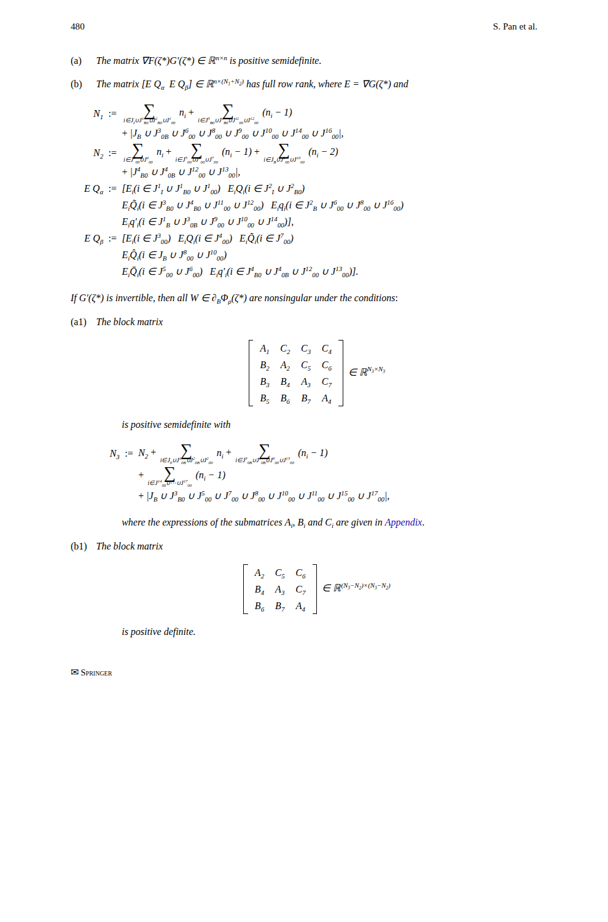480
S. Pan et al.
(a) The matrix ∇F(ζ*)G′(ζ*) ∈ ℝn×n is positive semidefinite.
(b) The matrix [E Qα E Qβ] ∈ ℝn×(N1+N2) has full row rank, where E = ∇G(ζ*) and
| N 1 | := | ∑ i∈J I ∪J 1 B0 ∪J 2 B0 ∪J 1 00 n i + ∑ i∈J 3 B0 ∪J 4 B0 ∪J 11 00 ∪J 12 00 (n i − 1) |
| | | + /J B ∪ J 3 0B ∪ J 6 00 ∪ J 8 00 ∪ J 9 00 ∪ J 10 00 ∪ J 14 00 ∪ J 16 00 /, |
| N 2 | := | ∑ i∈J 3 00 ∪J 4 00 n i + ∑ i∈J 5 00 ∪J 6 00 ∪J 7 00 (n i − 1) + ∑ i∈J B ∪J 8 00 ∪J 10 00 (n i − 2) |
| | | + /J 4 B0 ∪ J 4 0B ∪ J 12 00 ∪ J 13 00 /, |
| E Q α | := | [E i (i ∈ J 1 I ∪ J 1 B0 ∪ J 1 00 ) E i Q i (i ∈ J 2 I ∪ J 2 B0 ) |
| | | E i Q̃ i (i ∈ J 3 B0 ∪ J 4 B0 ∪ J 11 00 ∪ J 12 00 ) E i q i (i ∈ J 2 B ∪ J 6 00 ∪ J 8 00 ∪ J 16 00 ) |
| | | E i q′ i (i ∈ J 1 B ∪ J 3 0B ∪ J 9 00 ∪ J 10 00 ∪ J 14 00 )], |
| E Q β | := | [E i (i ∈ J 3 00 ) E i Q i (i ∈ J 4 00 ) E i Q̃ i (i ∈ J 7 00 ) |
| | | E i Q̂ i (i ∈ J B ∪ J 8 00 ∪ J 10 00 ) |
| | | E i Q̄ i (i ∈ J 5 00 ∪ J 6 00 ) E i q′ i (i ∈ J 4 B0 ∪ J 4 0B ∪ J 12 00 ∪ J 13 00 )]. |
If G′(ζ*) is invertible, then all W ∈ ∂BΦρ(ζ*) are nonsingular under the conditions:
(a1) The block matrix
| A 1 | C 2 | C 3 | C 4 |
| B 2 | A 2 | C 5 | C 6 |
| B 3 | B 4 | A 3 | C 7 |
| B 5 | B 6 | B 7 | A 4 |
∈ ℝN3×N3
is positive semidefinite with
| N 3 | := | N 2 + ∑ i∈J 0 ∪J 1 0B ∪J 2 0B ∪J 2 00 n i + ∑ i∈J 3 0B ∪J 4 0B ∪J 9 00 ∪J 13 00 (n i − 1) |
| | | + ∑ i∈J 14 00 ∪⋯∪J 17 00 (n i − 1) |
| | | + /J B ∪ J 3 B0 ∪ J 5 00 ∪ J 7 00 ∪ J 8 00 ∪ J 10 00 ∪ J 11 00 ∪ J 15 00 ∪ J 17 00 /, |
where the expressions of the submatrices Ai, Bi and Ci are given in Appendix.
(b1) The block matrix
| A 2 | C 5 | C 6 |
| B 4 | A 3 | C 7 |
| B 6 | B 7 | A 4 |
∈ ℝ(N3−N2)×(N3−N2)
is positive definite.
✉ Springer